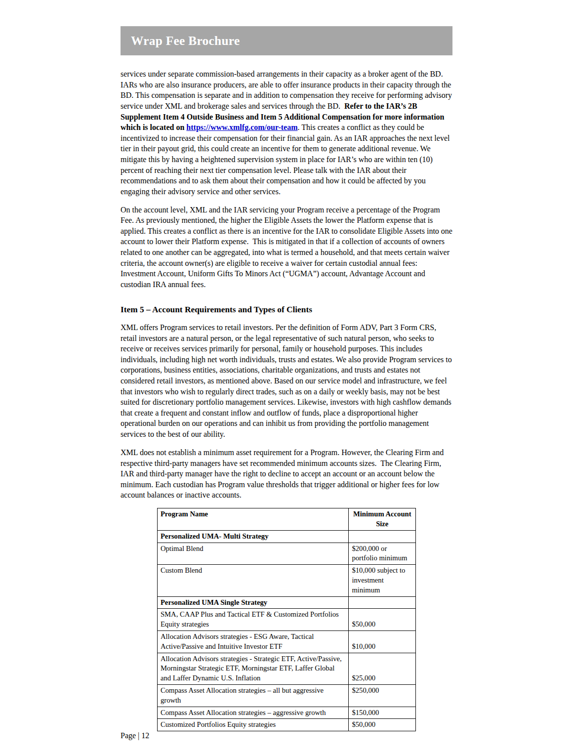Wrap Fee Brochure
services under separate commission-based arrangements in their capacity as a broker agent of the BD. IARs who are also insurance producers, are able to offer insurance products in their capacity through the BD. This compensation is separate and in addition to compensation they receive for performing advisory service under XML and brokerage sales and services through the BD. Refer to the IAR’s 2B Supplement Item 4 Outside Business and Item 5 Additional Compensation for more information which is located on https://www.xmlfg.com/our-team. This creates a conflict as they could be incentivized to increase their compensation for their financial gain. As an IAR approaches the next level tier in their payout grid, this could create an incentive for them to generate additional revenue. We mitigate this by having a heightened supervision system in place for IAR’s who are within ten (10) percent of reaching their next tier compensation level. Please talk with the IAR about their recommendations and to ask them about their compensation and how it could be affected by you engaging their advisory service and other services.
On the account level, XML and the IAR servicing your Program receive a percentage of the Program Fee. As previously mentioned, the higher the Eligible Assets the lower the Platform expense that is applied. This creates a conflict as there is an incentive for the IAR to consolidate Eligible Assets into one account to lower their Platform expense. This is mitigated in that if a collection of accounts of owners related to one another can be aggregated, into what is termed a household, and that meets certain waiver criteria, the account owner(s) are eligible to receive a waiver for certain custodial annual fees: Investment Account, Uniform Gifts To Minors Act (“UGMA”) account, Advantage Account and custodian IRA annual fees.
Item 5 – Account Requirements and Types of Clients
XML offers Program services to retail investors. Per the definition of Form ADV, Part 3 Form CRS, retail investors are a natural person, or the legal representative of such natural person, who seeks to receive or receives services primarily for personal, family or household purposes. This includes individuals, including high net worth individuals, trusts and estates. We also provide Program services to corporations, business entities, associations, charitable organizations, and trusts and estates not considered retail investors, as mentioned above. Based on our service model and infrastructure, we feel that investors who wish to regularly direct trades, such as on a daily or weekly basis, may not be best suited for discretionary portfolio management services. Likewise, investors with high cashflow demands that create a frequent and constant inflow and outflow of funds, place a disproportional higher operational burden on our operations and can inhibit us from providing the portfolio management services to the best of our ability.
XML does not establish a minimum asset requirement for a Program. However, the Clearing Firm and respective third-party managers have set recommended minimum accounts sizes. The Clearing Firm, IAR and third-party manager have the right to decline to accept an account or an account below the minimum. Each custodian has Program value thresholds that trigger additional or higher fees for low account balances or inactive accounts.
| Program Name | Minimum Account Size |
| Personalized UMA- Multi Strategy | |
| Optimal Blend | $200,000 or portfolio minimum |
| Custom Blend | $10,000 subject to investment minimum |
| Personalized UMA Single Strategy | |
| SMA, CAAP Plus and Tactical ETF & Customized Portfolios Equity strategies | $50,000 |
| Allocation Advisors strategies - ESG Aware, Tactical Active/Passive and Intuitive Investor ETF | $10,000 |
| Allocation Advisors strategies - Strategic ETF, Active/Passive, Morningstar Strategic ETF, Morningstar ETF, Laffer Global and Laffer Dynamic U.S. Inflation | $25,000 |
| Compass Asset Allocation strategies – all but aggressive growth | $250,000 |
| Compass Asset Allocation strategies – aggressive growth | $150,000 |
| Customized Portfolios Equity strategies | $50,000 |
Page | 12